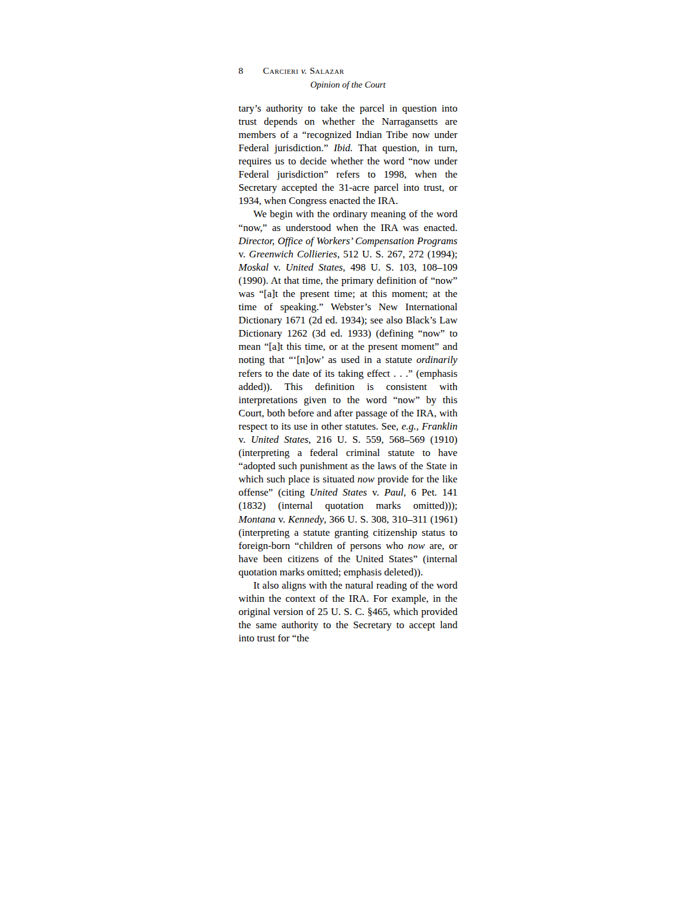8 Carcieri v. Salazar
Opinion of the Court
tary’s authority to take the parcel in question into trust depends on whether the Narragansetts are members of a “recognized Indian Tribe now under Federal jurisdiction.” Ibid. That question, in turn, requires us to decide whether the word “now under Federal jurisdiction” refers to 1998, when the Secretary accepted the 31-acre parcel into trust, or 1934, when Congress enacted the IRA.
We begin with the ordinary meaning of the word “now,” as understood when the IRA was enacted. Director, Office of Workers’ Compensation Programs v. Greenwich Collieries, 512 U. S. 267, 272 (1994); Moskal v. United States, 498 U. S. 103, 108–109 (1990). At that time, the primary definition of “now” was “[a]t the present time; at this moment; at the time of speaking.” Webster’s New International Dictionary 1671 (2d ed. 1934); see also Black’s Law Dictionary 1262 (3d ed. 1933) (defining “now” to mean “[a]t this time, or at the present moment” and noting that “‘[n]ow’ as used in a statute ordinarily refers to the date of its taking effect . . .” (emphasis added)). This definition is consistent with interpretations given to the word “now” by this Court, both before and after passage of the IRA, with respect to its use in other statutes. See, e.g., Franklin v. United States, 216 U. S. 559, 568–569 (1910) (interpreting a federal criminal statute to have “adopted such punishment as the laws of the State in which such place is situated now provide for the like offense” (citing United States v. Paul, 6 Pet. 141 (1832) (internal quotation marks omitted))); Montana v. Kennedy, 366 U. S. 308, 310–311 (1961) (interpreting a statute granting citizenship status to foreign-born “children of persons who now are, or have been citizens of the United States” (internal quotation marks omitted; emphasis deleted)).
It also aligns with the natural reading of the word within the context of the IRA. For example, in the original version of 25 U. S. C. §465, which provided the same authority to the Secretary to accept land into trust for “the